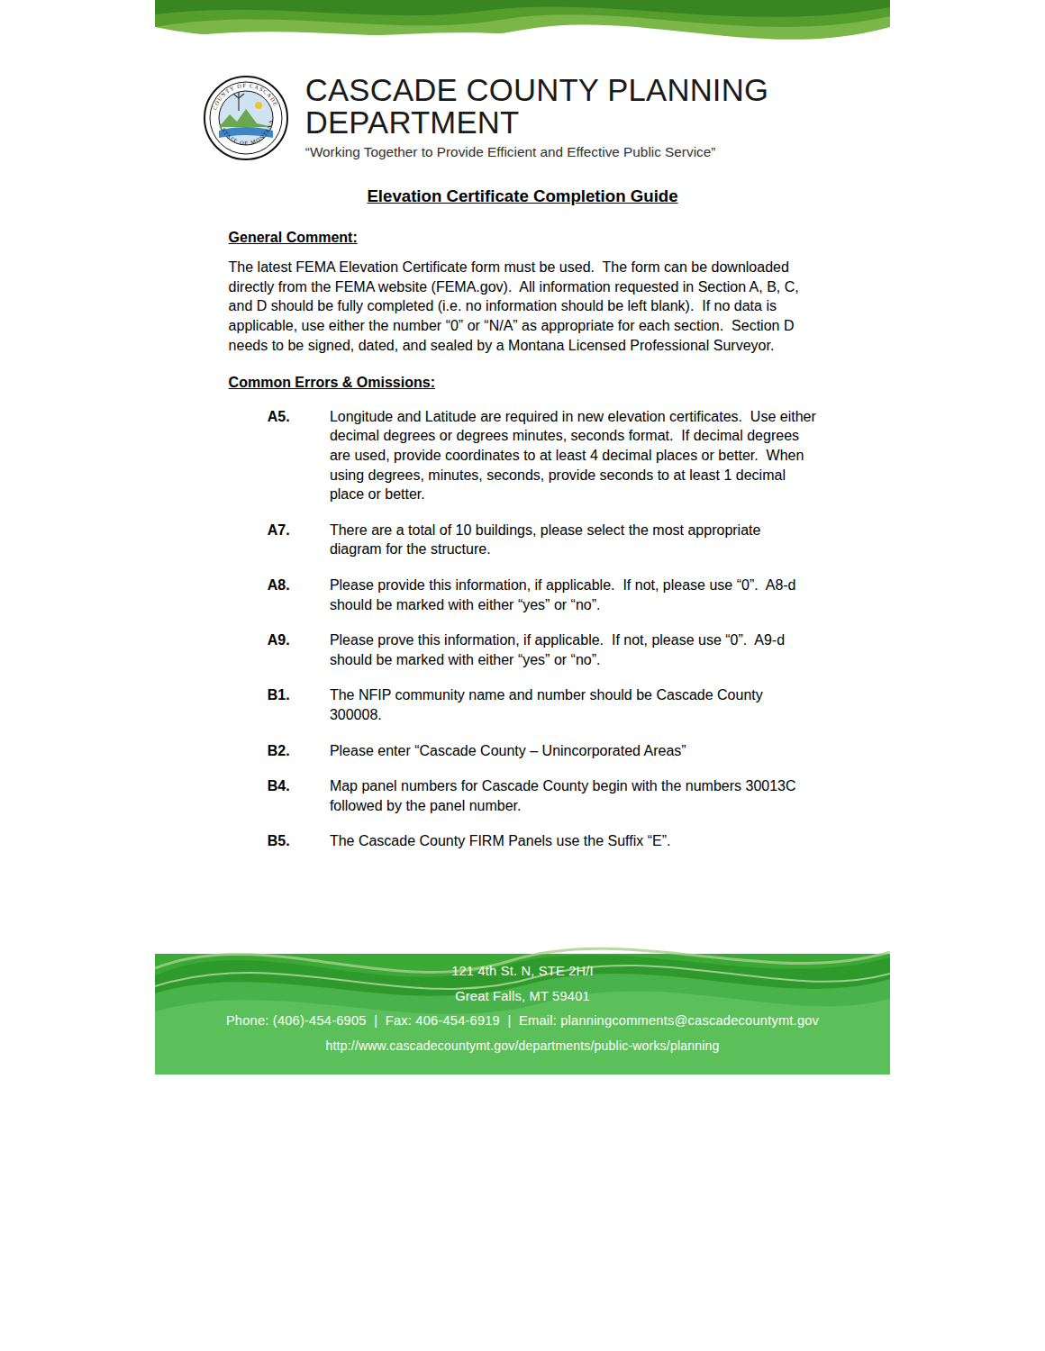County of Cascade, State of Montana seal COUNTY OF CASCADE STATE OF MONTANA
CASCADE COUNTY PLANNING DEPARTMENT
“Working Together to Provide Efficient and Effective Public Service”
Elevation Certificate Completion Guide
General Comment:
The latest FEMA Elevation Certificate form must be used. The form can be downloaded directly from the FEMA website (FEMA.gov). All information requested in Section A, B, C, and D should be fully completed (i.e. no information should be left blank). If no data is applicable, use either the number “0” or “N/A” as appropriate for each section. Section D needs to be signed, dated, and sealed by a Montana Licensed Professional Surveyor.
Common Errors & Omissions:
A5.
Longitude and Latitude are required in new elevation certificates. Use either decimal degrees or degrees minutes, seconds format. If decimal degrees are used, provide coordinates to at least 4 decimal places or better. When using degrees, minutes, seconds, provide seconds to at least 1 decimal place or better.
A7.
There are a total of 10 buildings, please select the most appropriate diagram for the structure.
A8.
Please provide this information, if applicable. If not, please use “0”. A8-d should be marked with either “yes” or “no”.
A9.
Please prove this information, if applicable. If not, please use “0”. A9-d should be marked with either “yes” or “no”.
B1.
The NFIP community name and number should be Cascade County 300008.
B2.
Please enter “Cascade County – Unincorporated Areas”
B4.
Map panel numbers for Cascade County begin with the numbers 30013C followed by the panel number.
B5.
The Cascade County FIRM Panels use the Suffix “E”.
121 4th St. N, STE 2H/I
Great Falls, MT 59401
Phone: (406)-454-6905 | Fax: 406-454-6919 | Email: planningcomments@cascadecountymt.gov
http://www.cascadecountymt.gov/departments/public-works/planning